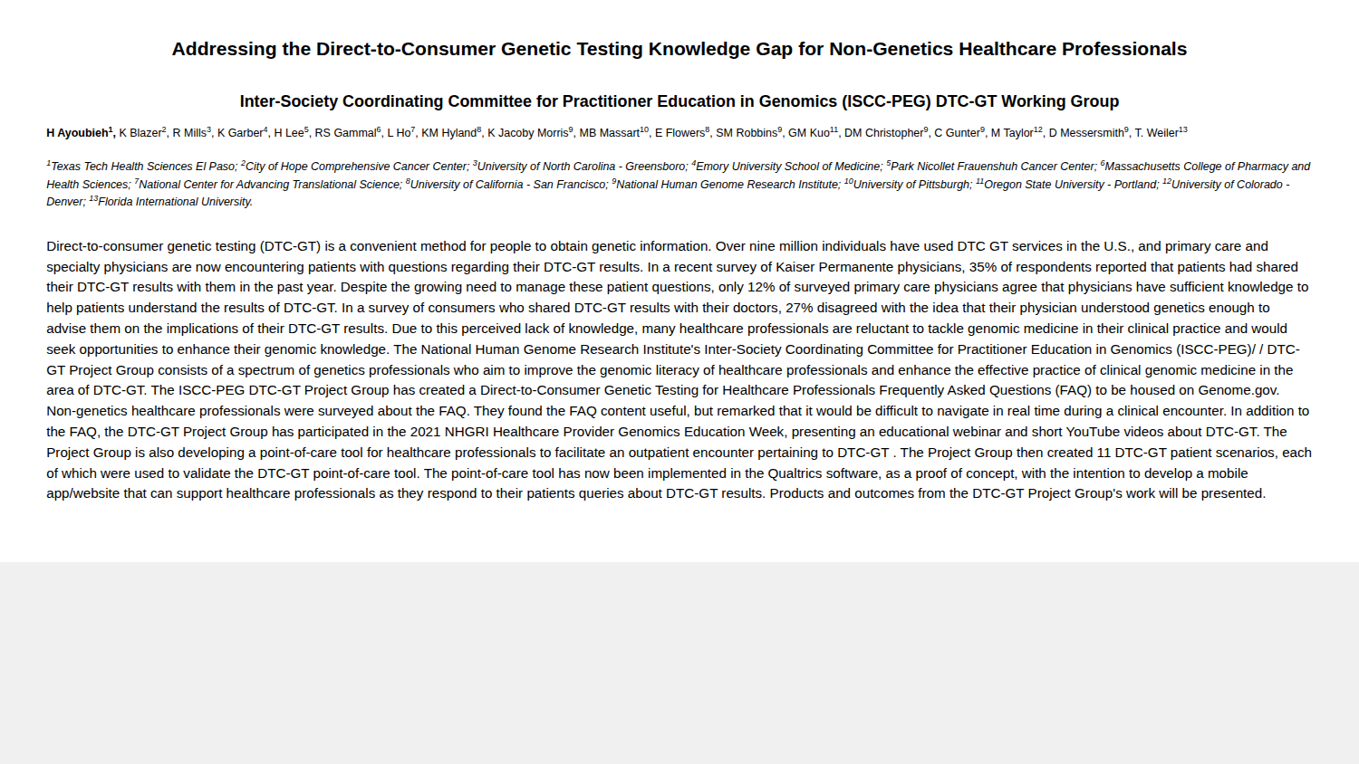Addressing the Direct-to-Consumer Genetic Testing Knowledge Gap for Non-Genetics Healthcare Professionals
Inter-Society Coordinating Committee for Practitioner Education in Genomics (ISCC-PEG) DTC-GT Working Group
H Ayoubieh1, K Blazer2, R Mills3, K Garber4, H Lee5, RS Gammal6, L Ho7, KM Hyland8, K Jacoby Morris9, MB Massart10, E Flowers8, SM Robbins9, GM Kuo11, DM Christopher9, C Gunter9, M Taylor12, D Messersmith9, T. Weiler13
1Texas Tech Health Sciences El Paso; 2City of Hope Comprehensive Cancer Center; 3University of North Carolina - Greensboro; 4Emory University School of Medicine; 5Park Nicollet Frauenshuh Cancer Center; 6Massachusetts College of Pharmacy and Health Sciences; 7National Center for Advancing Translational Science; 8University of California - San Francisco; 9National Human Genome Research Institute; 10University of Pittsburgh; 11Oregon State University - Portland; 12University of Colorado - Denver; 13Florida International University.
Direct-to-consumer genetic testing (DTC-GT) is a convenient method for people to obtain genetic information. Over nine million individuals have used DTC GT services in the U.S., and primary care and specialty physicians are now encountering patients with questions regarding their DTC-GT results. In a recent survey of Kaiser Permanente physicians, 35% of respondents reported that patients had shared their DTC-GT results with them in the past year. Despite the growing need to manage these patient questions, only 12% of surveyed primary care physicians agree that physicians have sufficient knowledge to help patients understand the results of DTC-GT. In a survey of consumers who shared DTC-GT results with their doctors, 27% disagreed with the idea that their physician understood genetics enough to advise them on the implications of their DTC-GT results. Due to this perceived lack of knowledge, many healthcare professionals are reluctant to tackle genomic medicine in their clinical practice and would seek opportunities to enhance their genomic knowledge. The National Human Genome Research Institute's Inter-Society Coordinating Committee for Practitioner Education in Genomics (ISCC-PEG)/ / DTC-GT Project Group consists of a spectrum of genetics professionals who aim to improve the genomic literacy of healthcare professionals and enhance the effective practice of clinical genomic medicine in the area of DTC-GT. The ISCC-PEG DTC-GT Project Group has created a Direct-to-Consumer Genetic Testing for Healthcare Professionals Frequently Asked Questions (FAQ) to be housed on Genome.gov. Non-genetics healthcare professionals were surveyed about the FAQ. They found the FAQ content useful, but remarked that it would be difficult to navigate in real time during a clinical encounter. In addition to the FAQ, the DTC-GT Project Group has participated in the 2021 NHGRI Healthcare Provider Genomics Education Week, presenting an educational webinar and short YouTube videos about DTC-GT. The Project Group is also developing a point-of-care tool for healthcare professionals to facilitate an outpatient encounter pertaining to DTC-GT . The Project Group then created 11 DTC-GT patient scenarios, each of which were used to validate the DTC-GT point-of-care tool. The point-of-care tool has now been implemented in the Qualtrics software, as a proof of concept, with the intention to develop a mobile app/website that can support healthcare professionals as they respond to their patients queries about DTC-GT results. Products and outcomes from the DTC-GT Project Group's work will be presented.